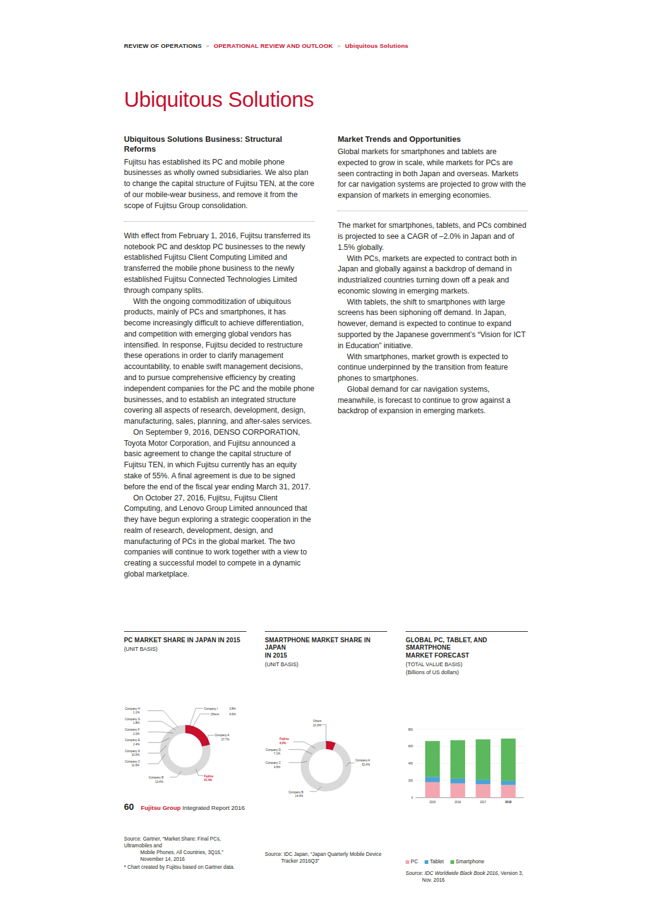REVIEW OF OPERATIONS » OPERATIONAL REVIEW AND OUTLOOK » Ubiquitous Solutions
Ubiquitous Solutions
Ubiquitous Solutions Business: Structural Reforms
Fujitsu has established its PC and mobile phone businesses as wholly owned subsidiaries. We also plan to change the capital structure of Fujitsu TEN, at the core of our mobile-wear business, and remove it from the scope of Fujitsu Group consolidation.
With effect from February 1, 2016, Fujitsu transferred its notebook PC and desktop PC businesses to the newly established Fujitsu Client Computing Limited and transferred the mobile phone business to the newly established Fujitsu Connected Technologies Limited through company splits.
With the ongoing commoditization of ubiquitous products, mainly of PCs and smartphones, it has become increasingly difficult to achieve differentiation, and competition with emerging global vendors has intensified. In response, Fujitsu decided to restructure these operations in order to clarify management accountability, to enable swift management decisions, and to pursue comprehensive efficiency by creating independent companies for the PC and the mobile phone businesses, and to establish an integrated structure covering all aspects of research, development, design, manufacturing, sales, planning, and after-sales services.
On September 9, 2016, DENSO CORPORATION, Toyota Motor Corporation, and Fujitsu announced a basic agreement to change the capital structure of Fujitsu TEN, in which Fujitsu currently has an equity stake of 55%. A final agreement is due to be signed before the end of the fiscal year ending March 31, 2017.
On October 27, 2016, Fujitsu, Fujitsu Client Computing, and Lenovo Group Limited announced that they have begun exploring a strategic cooperation in the realm of research, development, design, and manufacturing of PCs in the global market. The two companies will continue to work together with a view to creating a successful model to compete in a dynamic global marketplace.
Market Trends and Opportunities
Global markets for smartphones and tablets are expected to grow in scale, while markets for PCs are seen contracting in both Japan and overseas. Markets for car navigation systems are projected to grow with the expansion of markets in emerging economies.
The market for smartphones, tablets, and PCs combined is projected to see a CAGR of –2.0% in Japan and of 1.5% globally.
With PCs, markets are expected to contract both in Japan and globally against a backdrop of demand in industrialized countries turning down off a peak and economic slowing in emerging markets.
With tablets, the shift to smartphones with large screens has been siphoning off demand. In Japan, however, demand is expected to continue to expand supported by the Japanese government’s “Vision for ICT in Education” initiative.
With smartphones, market growth is expected to continue underpinned by the transition from feature phones to smartphones.
Global demand for car navigation systems, meanwhile, is forecast to continue to grow against a backdrop of expansion in emerging markets.
PC MARKET SHARE IN JAPAN IN 2015
(UNIT BASIS)
Company I 0.8% Others 6.6% Company H 1.1% Company G 1.8% Company F 2.0% Company E 2.4% Company D 10.9% Company C 11.9% Company B 13.4% Company A 27.7% Fujitsu 21.4%
Source: Gartner, “Market Share: Final PCs, Ultramobiles andMobile Phones, All Countries, 3Q16,” November 14, 2016
* Chart created by Fujitsu based on Gartner data.
SMARTPHONE MARKET SHARE IN JAPAN
IN 2015
(UNIT BASIS)
Others 10.3% Fujitsu 6.2% Company D 7.1% Company C 9.6% Company B 14.4% Company A 52.4%
Source: IDC Japan, “Japan Quarterly Mobile DeviceTracker 2016Q3”
GLOBAL PC, TABLET, AND SMARTPHONE
MARKET FORECAST
(TOTAL VALUE BASIS)
(Billions of US dollars)
800 600 400 200 0 2015 2016 2017 2018
PC Tablet Smartphone
Source: IDC Worldwide Black Book 2016, Version 3,Nov. 2016
60 Fujitsu Group Integrated Report 2016